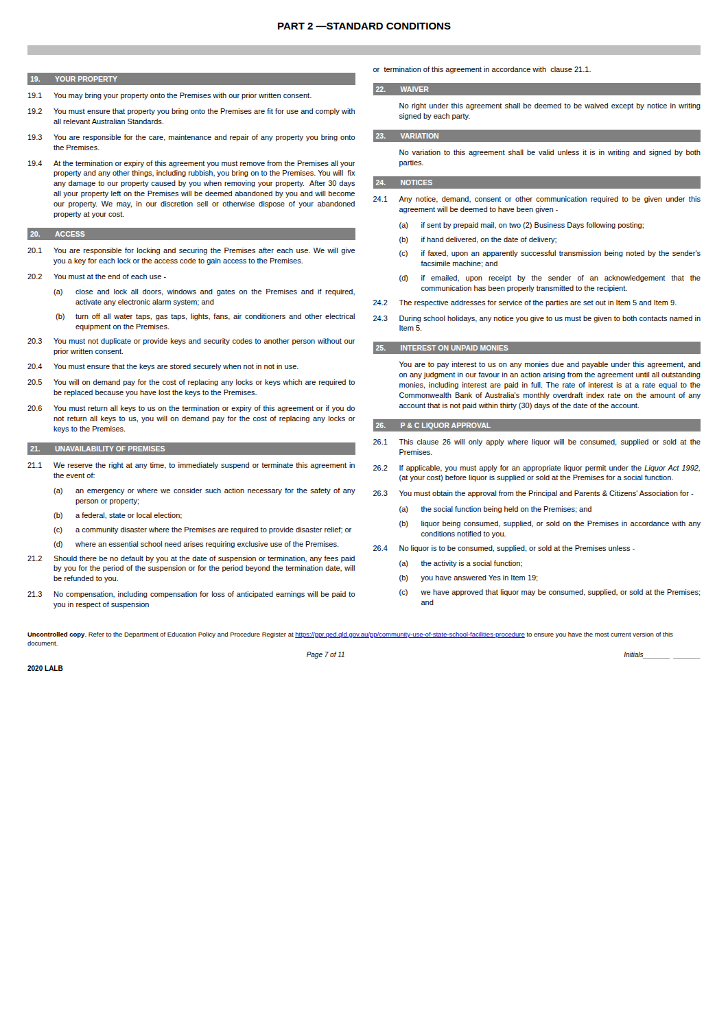PART 2 —STANDARD CONDITIONS
19. YOUR PROPERTY
19.1 You may bring your property onto the Premises with our prior written consent.
19.2 You must ensure that property you bring onto the Premises are fit for use and comply with all relevant Australian Standards.
19.3 You are responsible for the care, maintenance and repair of any property you bring onto the Premises.
19.4 At the termination or expiry of this agreement you must remove from the Premises all your property and any other things, including rubbish, you bring on to the Premises. You will fix any damage to our property caused by you when removing your property. After 30 days all your property left on the Premises will be deemed abandoned by you and will become our property. We may, in our discretion sell or otherwise dispose of your abandoned property at your cost.
20. ACCESS
20.1 You are responsible for locking and securing the Premises after each use. We will give you a key for each lock or the access code to gain access to the Premises.
20.2 You must at the end of each use -
(a) close and lock all doors, windows and gates on the Premises and if required, activate any electronic alarm system; and
(b) turn off all water taps, gas taps, lights, fans, air conditioners and other electrical equipment on the Premises.
20.3 You must not duplicate or provide keys and security codes to another person without our prior written consent.
20.4 You must ensure that the keys are stored securely when not in not in use.
20.5 You will on demand pay for the cost of replacing any locks or keys which are required to be replaced because you have lost the keys to the Premises.
20.6 You must return all keys to us on the termination or expiry of this agreement or if you do not return all keys to us, you will on demand pay for the cost of replacing any locks or keys to the Premises.
21. UNAVAILABILITY OF PREMISES
21.1 We reserve the right at any time, to immediately suspend or terminate this agreement in the event of:
(a) an emergency or where we consider such action necessary for the safety of any person or property;
(b) a federal, state or local election;
(c) a community disaster where the Premises are required to provide disaster relief; or
(d) where an essential school need arises requiring exclusive use of the Premises.
21.2 Should there be no default by you at the date of suspension or termination, any fees paid by you for the period of the suspension or for the period beyond the termination date, will be refunded to you.
21.3 No compensation, including compensation for loss of anticipated earnings will be paid to you in respect of suspension
or termination of this agreement in accordance with clause 21.1.
22. WAIVER
No right under this agreement shall be deemed to be waived except by notice in writing signed by each party.
23. VARIATION
No variation to this agreement shall be valid unless it is in writing and signed by both parties.
24. NOTICES
24.1 Any notice, demand, consent or other communication required to be given under this agreement will be deemed to have been given -
(a) if sent by prepaid mail, on two (2) Business Days following posting;
(b) if hand delivered, on the date of delivery;
(c) if faxed, upon an apparently successful transmission being noted by the sender's facsimile machine; and
(d) if emailed, upon receipt by the sender of an acknowledgement that the communication has been properly transmitted to the recipient.
24.2 The respective addresses for service of the parties are set out in Item 5 and Item 9.
24.3 During school holidays, any notice you give to us must be given to both contacts named in Item 5.
25. INTEREST ON UNPAID MONIES
You are to pay interest to us on any monies due and payable under this agreement, and on any judgment in our favour in an action arising from the agreement until all outstanding monies, including interest are paid in full. The rate of interest is at a rate equal to the Commonwealth Bank of Australia's monthly overdraft index rate on the amount of any account that is not paid within thirty (30) days of the date of the account.
26. P & C LIQUOR APPROVAL
26.1 This clause 26 will only apply where liquor will be consumed, supplied or sold at the Premises.
26.2 If applicable, you must apply for an appropriate liquor permit under the Liquor Act 1992, (at your cost) before liquor is supplied or sold at the Premises for a social function.
26.3 You must obtain the approval from the Principal and Parents & Citizens' Association for -
(a) the social function being held on the Premises; and
(b) liquor being consumed, supplied, or sold on the Premises in accordance with any conditions notified to you.
26.4 No liquor is to be consumed, supplied, or sold at the Premises unless -
(a) the activity is a social function;
(b) you have answered Yes in Item 19;
(c) we have approved that liquor may be consumed, supplied, or sold at the Premises; and
Uncontrolled copy. Refer to the Department of Education Policy and Procedure Register at https://ppr.qed.qld.gov.au/pp/community-use-of-state-school-facilities-procedure to ensure you have the most current version of this document.
Page 7 of 11 Initials_______ _______
2020 LALB